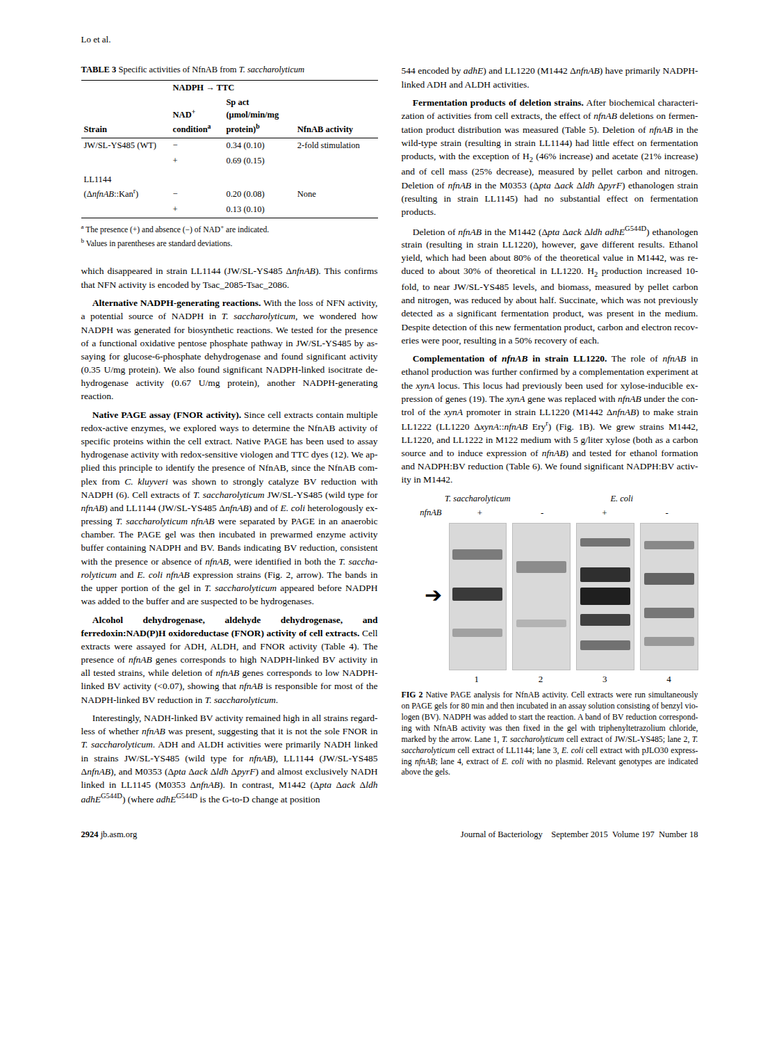Lo et al.
TABLE 3 Specific activities of NfnAB from T. saccharolyticum
| | NADPH → TTC |
| --- | --- |
| Strain | NAD + condition a | Sp act (μmol/min/mg protein) b | NfnAB activity |
| JW/SL-YS485 (WT) | − | 0.34 (0.10) | 2-fold stimulation |
| | + | 0.69 (0.15) | |
| LL1144 (Δ nfnAB ::Kan r ) | − | 0.20 (0.08) | None |
| | + | 0.13 (0.10) | |
a The presence (+) and absence (−) of NAD+ are indicated.
b Values in parentheses are standard deviations.
which disappeared in strain LL1144 (JW/SL-YS485 ΔnfnAB). This confirms that NFN activity is encoded by Tsac_2085-Tsac_2086.
Alternative NADPH-generating reactions. With the loss of NFN activity, a potential source of NADPH in T. saccharolyticum, we wondered how NADPH was generated for biosynthetic reactions. We tested for the presence of a functional oxidative pentose phosphate pathway in JW/SL-YS485 by assaying for glucose-6-phosphate dehydrogenase and found significant activity (0.35 U/mg protein). We also found significant NADPH-linked isocitrate dehydrogenase activity (0.67 U/mg protein), another NADPH-generating reaction.
Native PAGE assay (FNOR activity). Since cell extracts contain multiple redox-active enzymes, we explored ways to determine the NfnAB activity of specific proteins within the cell extract. Native PAGE has been used to assay hydrogenase activity with redox-sensitive viologen and TTC dyes (12). We applied this principle to identify the presence of NfnAB, since the NfnAB complex from C. kluyveri was shown to strongly catalyze BV reduction with NADPH (6). Cell extracts of T. saccharolyticum JW/SL-YS485 (wild type for nfnAB) and LL1144 (JW/SL-YS485 ΔnfnAB) and of E. coli heterologously expressing T. saccharolyticum nfnAB were separated by PAGE in an anaerobic chamber. The PAGE gel was then incubated in prewarmed enzyme activity buffer containing NADPH and BV. Bands indicating BV reduction, consistent with the presence or absence of nfnAB, were identified in both the T. saccharolyticum and E. coli nfnAB expression strains (Fig. 2, arrow). The bands in the upper portion of the gel in T. saccharolyticum appeared before NADPH was added to the buffer and are suspected to be hydrogenases.
Alcohol dehydrogenase, aldehyde dehydrogenase, and ferredoxin:NAD(P)H oxidoreductase (FNOR) activity of cell extracts. Cell extracts were assayed for ADH, ALDH, and FNOR activity (Table 4). The presence of nfnAB genes corresponds to high NADPH-linked BV activity in all tested strains, while deletion of nfnAB genes corresponds to low NADPH-linked BV activity (<0.07), showing that nfnAB is responsible for most of the NADPH-linked BV reduction in T. saccharolyticum.
Interestingly, NADH-linked BV activity remained high in all strains regardless of whether nfnAB was present, suggesting that it is not the sole FNOR in T. saccharolyticum. ADH and ALDH activities were primarily NADH linked in strains JW/SL-YS485 (wild type for nfnAB), LL1144 (JW/SL-YS485 ΔnfnAB), and M0353 (Δpta Δack Δldh ΔpyrF) and almost exclusively NADH linked in LL1145 (M0353 ΔnfnAB). In contrast, M1442 (Δpta Δack Δldh adhE G544D) (where adhE G544D is the G-to-D change at position
544 encoded by adhE) and LL1220 (M1442 ΔnfnAB) have primarily NADPH-linked ADH and ALDH activities.
Fermentation products of deletion strains. After biochemical characterization of activities from cell extracts, the effect of nfnAB deletions on fermentation product distribution was measured (Table 5). Deletion of nfnAB in the wild-type strain (resulting in strain LL1144) had little effect on fermentation products, with the exception of H2 (46% increase) and acetate (21% increase) and of cell mass (25% decrease), measured by pellet carbon and nitrogen. Deletion of nfnAB in the M0353 (Δpta Δack Δldh ΔpyrF) ethanologen strain (resulting in strain LL1145) had no substantial effect on fermentation products.
Deletion of nfnAB in the M1442 (Δpta Δack Δldh adhE G544D) ethanologen strain (resulting in strain LL1220), however, gave different results. Ethanol yield, which had been about 80% of the theoretical value in M1442, was reduced to about 30% of theoretical in LL1220. H2 production increased 10-fold, to near JW/SL-YS485 levels, and biomass, measured by pellet carbon and nitrogen, was reduced by about half. Succinate, which was not previously detected as a significant fermentation product, was present in the medium. Despite detection of this new fermentation product, carbon and electron recoveries were poor, resulting in a 50% recovery of each.
Complementation of nfnAB in strain LL1220. The role of nfnAB in ethanol production was further confirmed by a complementation experiment at the xynA locus. This locus had previously been used for xylose-inducible expression of genes (19). The xynA gene was replaced with nfnAB under the control of the xynA promoter in strain LL1220 (M1442 ΔnfnAB) to make strain LL1222 (LL1220 ΔxynA::nfnAB Eryr) (Fig. 1B). We grew strains M1442, LL1220, and LL1222 in M122 medium with 5 g/liter xylose (both as a carbon source and to induce expression of nfnAB) and tested for ethanol formation and NADPH:BV reduction (Table 6). We found significant NADPH:BV activity in M1442.
T. saccharolyticum E. coli
nfnAB
+-+-
➔
1
2
3
4
FIG 2 Native PAGE analysis for NfnAB activity. Cell extracts were run simultaneously on PAGE gels for 80 min and then incubated in an assay solution consisting of benzyl viologen (BV). NADPH was added to start the reaction. A band of BV reduction corresponding with NfnAB activity was then fixed in the gel with triphenyltetrazolium chloride, marked by the arrow. Lane 1, T. saccharolyticum cell extract of JW/SL-YS485; lane 2, T. saccharolyticum cell extract of LL1144; lane 3, E. coli cell extract with pJLO30 expressing nfnAB; lane 4, extract of E. coli with no plasmid. Relevant genotypes are indicated above the gels.
2924 jb.asm.org
Journal of Bacteriology September 2015 Volume 197 Number 18